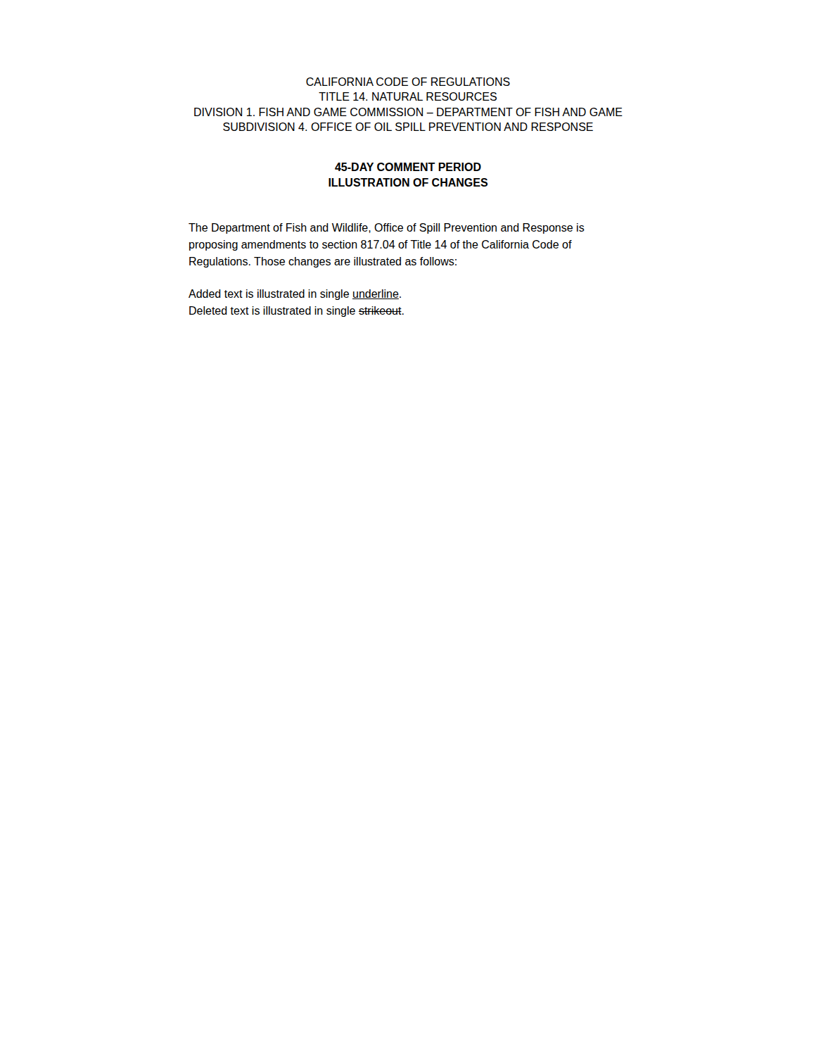CALIFORNIA CODE OF REGULATIONS
TITLE 14. NATURAL RESOURCES
DIVISION 1. FISH AND GAME COMMISSION – DEPARTMENT OF FISH AND GAME
SUBDIVISION 4. OFFICE OF OIL SPILL PREVENTION AND RESPONSE
45-DAY COMMENT PERIOD
ILLUSTRATION OF CHANGES
The Department of Fish and Wildlife, Office of Spill Prevention and Response is proposing amendments to section 817.04 of Title 14 of the California Code of Regulations. Those changes are illustrated as follows:
Added text is illustrated in single underline.
Deleted text is illustrated in single strikeout.